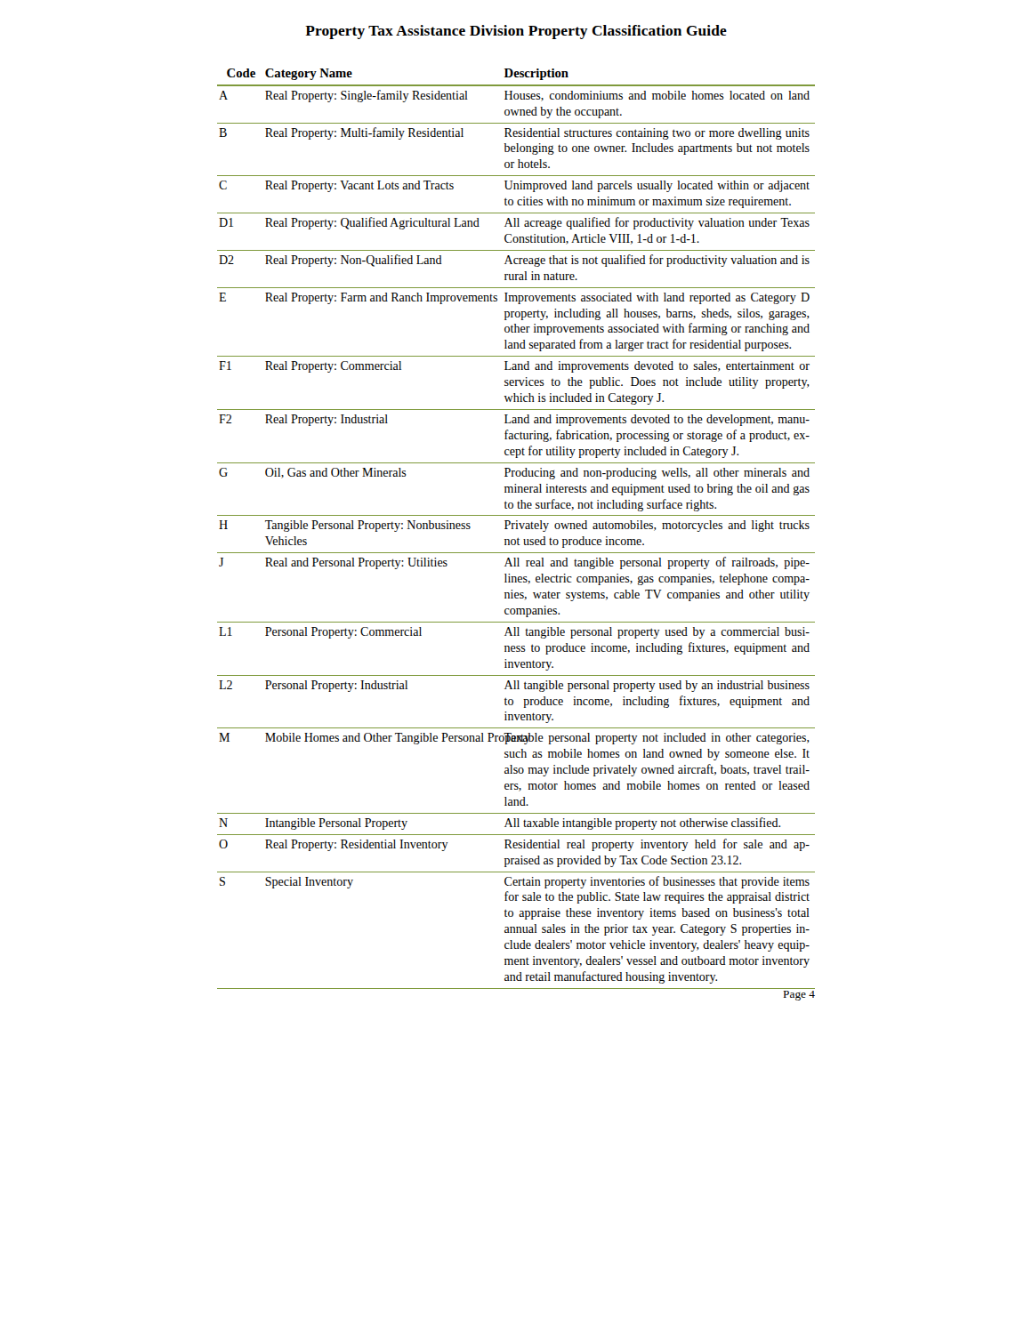Property Tax Assistance Division Property Classification Guide
| Code | Category Name | Description |
| --- | --- | --- |
| A | Real Property: Single-family Residential | Houses, condominiums and mobile homes located on land owned by the occupant. |
| B | Real Property: Multi-family Residential | Residential structures containing two or more dwelling units belonging to one owner. Includes apartments but not motels or hotels. |
| C | Real Property: Vacant Lots and Tracts | Unimproved land parcels usually located within or adjacent to cities with no minimum or maximum size requirement. |
| D1 | Real Property: Qualified Agricultural Land | All acreage qualified for productivity valuation under Texas Constitution, Article VIII, 1-d or 1-d-1. |
| D2 | Real Property: Non-Qualified Land | Acreage that is not qualified for productivity valuation and is rural in nature. |
| E | Real Property: Farm and Ranch Improvements | Improvements associated with land reported as Category D property, including all houses, barns, sheds, silos, garages, other improvements associated with farming or ranching and land separated from a larger tract for residential purposes. |
| F1 | Real Property: Commercial | Land and improvements devoted to sales, entertainment or services to the public. Does not include utility property, which is included in Category J. |
| F2 | Real Property: Industrial | Land and improvements devoted to the development, manufacturing, fabrication, processing or storage of a product, except for utility property included in Category J. |
| G | Oil, Gas and Other Minerals | Producing and non-producing wells, all other minerals and mineral interests and equipment used to bring the oil and gas to the surface, not including surface rights. |
| H | Tangible Personal Property: Nonbusiness Vehicles | Privately owned automobiles, motorcycles and light trucks not used to produce income. |
| J | Real and Personal Property: Utilities | All real and tangible personal property of railroads, pipelines, electric companies, gas companies, telephone companies, water systems, cable TV companies and other utility companies. |
| L1 | Personal Property: Commercial | All tangible personal property used by a commercial business to produce income, including fixtures, equipment and inventory. |
| L2 | Personal Property: Industrial | All tangible personal property used by an industrial business to produce income, including fixtures, equipment and inventory. |
| M | Mobile Homes and Other Tangible Personal Property | Taxable personal property not included in other categories, such as mobile homes on land owned by someone else. It also may include privately owned aircraft, boats, travel trailers, motor homes and mobile homes on rented or leased land. |
| N | Intangible Personal Property | All taxable intangible property not otherwise classified. |
| O | Real Property: Residential Inventory | Residential real property inventory held for sale and appraised as provided by Tax Code Section 23.12. |
| S | Special Inventory | Certain property inventories of businesses that provide items for sale to the public. State law requires the appraisal district to appraise these inventory items based on business's total annual sales in the prior tax year. Category S properties include dealers' motor vehicle inventory, dealers' heavy equipment inventory, dealers' vessel and outboard motor inventory and retail manufactured housing inventory. |
Page 4